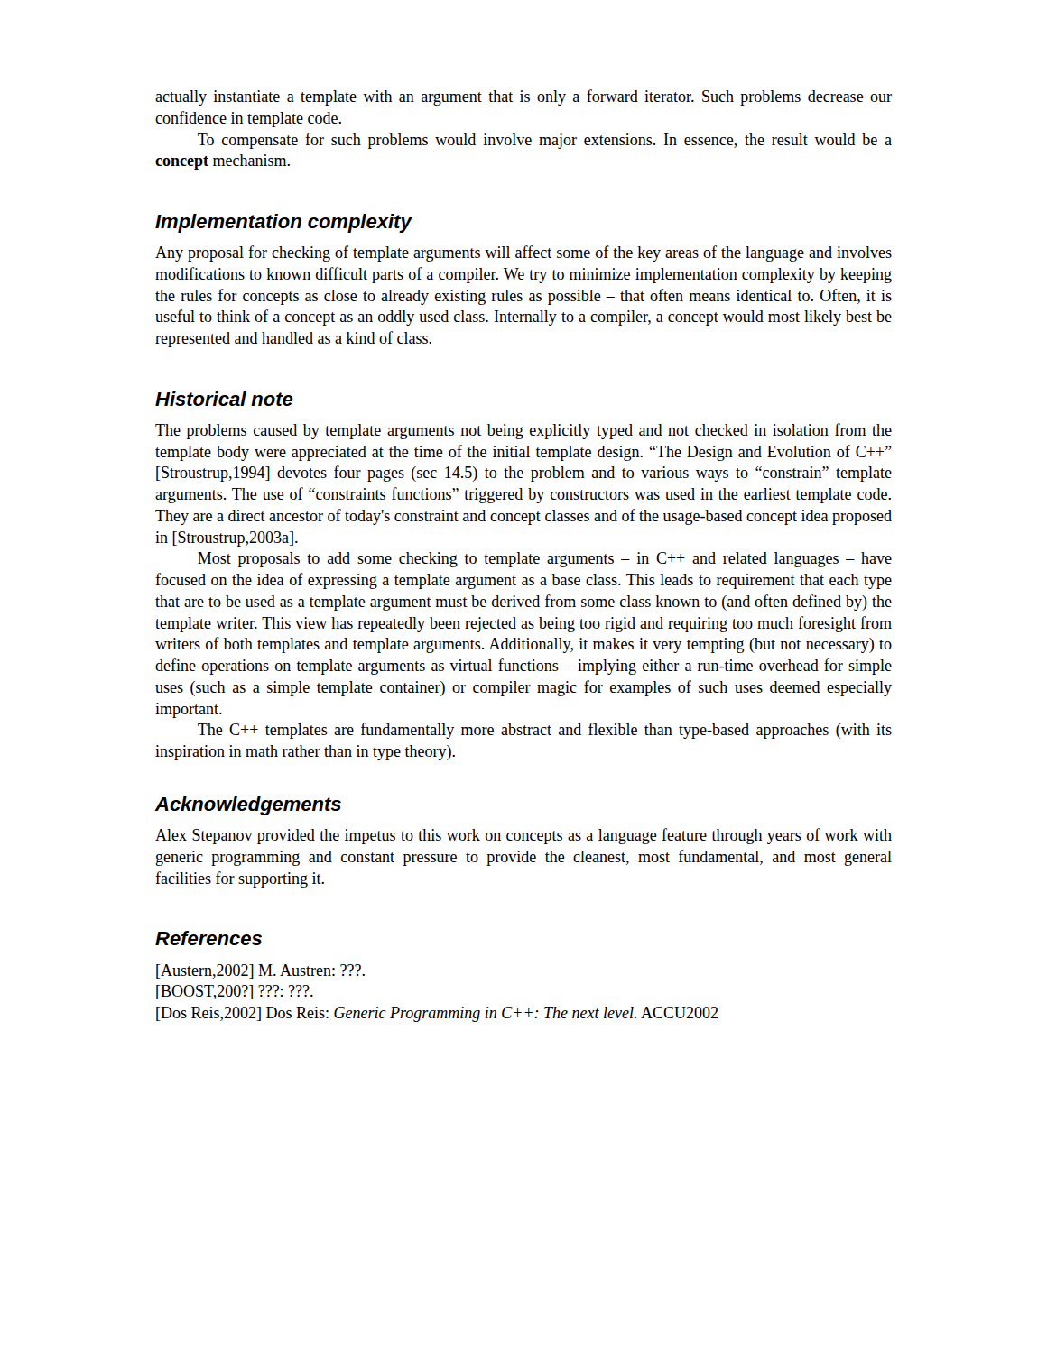actually instantiate a template with an argument that is only a forward iterator. Such problems decrease our confidence in template code.
To compensate for such problems would involve major extensions. In essence, the result would be a concept mechanism.
Implementation complexity
Any proposal for checking of template arguments will affect some of the key areas of the language and involves modifications to known difficult parts of a compiler. We try to minimize implementation complexity by keeping the rules for concepts as close to already existing rules as possible – that often means identical to. Often, it is useful to think of a concept as an oddly used class. Internally to a compiler, a concept would most likely best be represented and handled as a kind of class.
Historical note
The problems caused by template arguments not being explicitly typed and not checked in isolation from the template body were appreciated at the time of the initial template design. “The Design and Evolution of C++” [Stroustrup,1994] devotes four pages (sec 14.5) to the problem and to various ways to “constrain” template arguments. The use of “constraints functions” triggered by constructors was used in the earliest template code. They are a direct ancestor of today's constraint and concept classes and of the usage-based concept idea proposed in [Stroustrup,2003a].
Most proposals to add some checking to template arguments – in C++ and related languages – have focused on the idea of expressing a template argument as a base class. This leads to requirement that each type that are to be used as a template argument must be derived from some class known to (and often defined by) the template writer. This view has repeatedly been rejected as being too rigid and requiring too much foresight from writers of both templates and template arguments. Additionally, it makes it very tempting (but not necessary) to define operations on template arguments as virtual functions – implying either a run-time overhead for simple uses (such as a simple template container) or compiler magic for examples of such uses deemed especially important.
The C++ templates are fundamentally more abstract and flexible than type-based approaches (with its inspiration in math rather than in type theory).
Acknowledgements
Alex Stepanov provided the impetus to this work on concepts as a language feature through years of work with generic programming and constant pressure to provide the cleanest, most fundamental, and most general facilities for supporting it.
References
[Austern,2002] M. Austren: ???.
[BOOST,200?] ???: ???.
[Dos Reis,2002] Dos Reis: Generic Programming in C++: The next level. ACCU2002